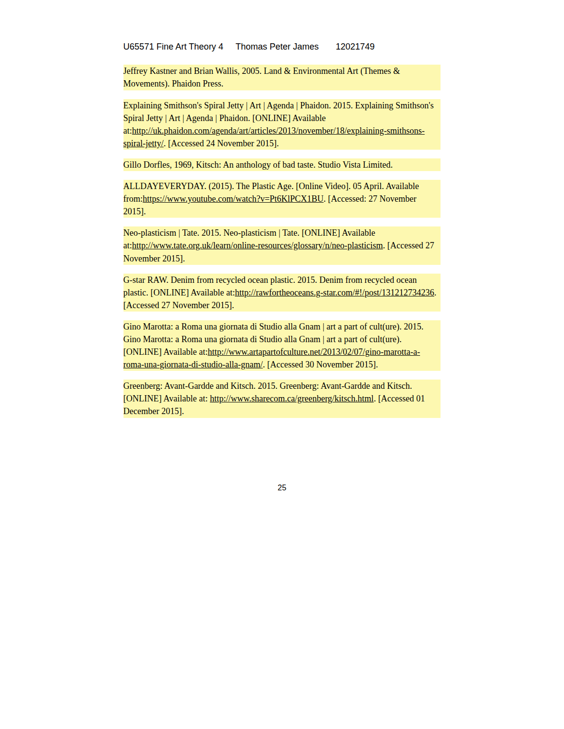U65571 Fine Art Theory 4 Thomas Peter James 12021749
Jeffrey Kastner and Brian Wallis, 2005. Land & Environmental Art (Themes & Movements). Phaidon Press.
Explaining Smithson's Spiral Jetty | Art | Agenda | Phaidon. 2015. Explaining Smithson's Spiral Jetty | Art | Agenda | Phaidon. [ONLINE] Available at:http://uk.phaidon.com/agenda/art/articles/2013/november/18/explaining-smithsons-spiral-jetty/. [Accessed 24 November 2015].
Gillo Dorfles, 1969, Kitsch: An anthology of bad taste. Studio Vista Limited.
ALLDAYEVERYDAY. (2015). The Plastic Age. [Online Video]. 05 April. Available from:https://www.youtube.com/watch?v=Pt6KlPCX1BU. [Accessed: 27 November 2015].
Neo-plasticism | Tate. 2015. Neo-plasticism | Tate. [ONLINE] Available at:http://www.tate.org.uk/learn/online-resources/glossary/n/neo-plasticism. [Accessed 27 November 2015].
G-star RAW. Denim from recycled ocean plastic. 2015. Denim from recycled ocean plastic. [ONLINE] Available at:http://rawfortheoceans.g-star.com/#!/post/131212734236. [Accessed 27 November 2015].
Gino Marotta: a Roma una giornata di Studio alla Gnam | art a part of cult(ure). 2015. Gino Marotta: a Roma una giornata di Studio alla Gnam | art a part of cult(ure). [ONLINE] Available at:http://www.artapartofculture.net/2013/02/07/gino-marotta-a-roma-una-giornata-di-studio-alla-gnam/. [Accessed 30 November 2015].
Greenberg: Avant-Gardde and Kitsch. 2015. Greenberg: Avant-Gardde and Kitsch. [ONLINE] Available at: http://www.sharecom.ca/greenberg/kitsch.html. [Accessed 01 December 2015].
25